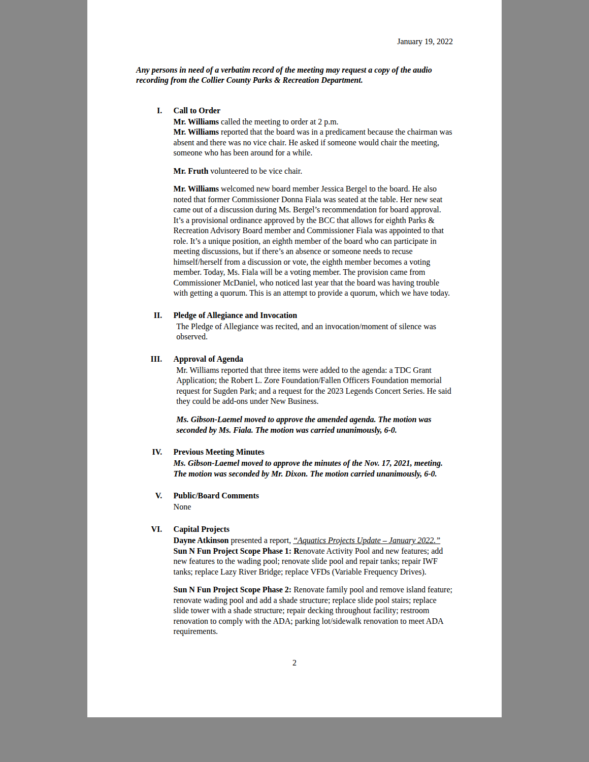January 19, 2022
Any persons in need of a verbatim record of the meeting may request a copy of the audio recording from the Collier County Parks & Recreation Department.
I. Call to Order
Mr. Williams called the meeting to order at 2 p.m.
Mr. Williams reported that the board was in a predicament because the chairman was absent and there was no vice chair. He asked if someone would chair the meeting, someone who has been around for a while.
Mr. Fruth volunteered to be vice chair.
Mr. Williams welcomed new board member Jessica Bergel to the board. He also noted that former Commissioner Donna Fiala was seated at the table. Her new seat came out of a discussion during Ms. Bergel’s recommendation for board approval. It’s a provisional ordinance approved by the BCC that allows for eighth Parks & Recreation Advisory Board member and Commissioner Fiala was appointed to that role. It’s a unique position, an eighth member of the board who can participate in meeting discussions, but if there’s an absence or someone needs to recuse himself/herself from a discussion or vote, the eighth member becomes a voting member. Today, Ms. Fiala will be a voting member. The provision came from Commissioner McDaniel, who noticed last year that the board was having trouble with getting a quorum. This is an attempt to provide a quorum, which we have today.
II. Pledge of Allegiance and Invocation
The Pledge of Allegiance was recited, and an invocation/moment of silence was observed.
III. Approval of Agenda
Mr. Williams reported that three items were added to the agenda: a TDC Grant Application; the Robert L. Zore Foundation/Fallen Officers Foundation memorial request for Sugden Park; and a request for the 2023 Legends Concert Series. He said they could be add-ons under New Business.
Ms. Gibson-Laemel moved to approve the amended agenda. The motion was seconded by Ms. Fiala. The motion was carried unanimously, 6-0.
IV. Previous Meeting Minutes
Ms. Gibson-Laemel moved to approve the minutes of the Nov. 17, 2021, meeting. The motion was seconded by Mr. Dixon. The motion carried unanimously, 6-0.
V. Public/Board Comments
None
VI. Capital Projects
Dayne Atkinson presented a report, “Aquatics Projects Update – January 2022.”
Sun N Fun Project Scope Phase 1: Renovate Activity Pool and new features; add new features to the wading pool; renovate slide pool and repair tanks; repair IWF tanks; replace Lazy River Bridge; replace VFDs (Variable Frequency Drives).
Sun N Fun Project Scope Phase 2: Renovate family pool and remove island feature; renovate wading pool and add a shade structure; replace slide pool stairs; replace slide tower with a shade structure; repair decking throughout facility; restroom renovation to comply with the ADA; parking lot/sidewalk renovation to meet ADA requirements.
2